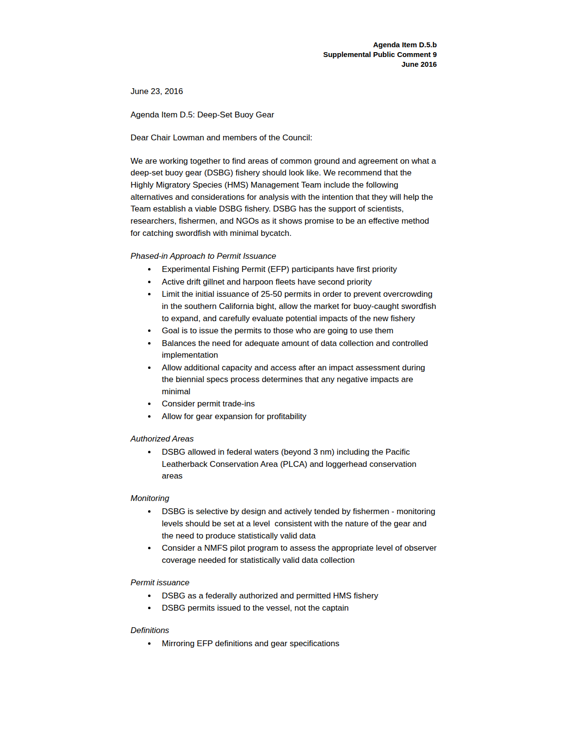Agenda Item D.5.b
Supplemental Public Comment 9
June 2016
June 23, 2016
Agenda Item D.5: Deep-Set Buoy Gear
Dear Chair Lowman and members of the Council:
We are working together to find areas of common ground and agreement on what a deep-set buoy gear (DSBG) fishery should look like. We recommend that the Highly Migratory Species (HMS) Management Team include the following alternatives and considerations for analysis with the intention that they will help the Team establish a viable DSBG fishery. DSBG has the support of scientists, researchers, fishermen, and NGOs as it shows promise to be an effective method for catching swordfish with minimal bycatch.
Phased-in Approach to Permit Issuance
Experimental Fishing Permit (EFP) participants have first priority
Active drift gillnet and harpoon fleets have second priority
Limit the initial issuance of 25-50 permits in order to prevent overcrowding in the southern California bight, allow the market for buoy-caught swordfish to expand, and carefully evaluate potential impacts of the new fishery
Goal is to issue the permits to those who are going to use them
Balances the need for adequate amount of data collection and controlled implementation
Allow additional capacity and access after an impact assessment during the biennial specs process determines that any negative impacts are minimal
Consider permit trade-ins
Allow for gear expansion for profitability
Authorized Areas
DSBG allowed in federal waters (beyond 3 nm) including the Pacific Leatherback Conservation Area (PLCA) and loggerhead conservation areas
Monitoring
DSBG is selective by design and actively tended by fishermen - monitoring levels should be set at a level consistent with the nature of the gear and the need to produce statistically valid data
Consider a NMFS pilot program to assess the appropriate level of observer coverage needed for statistically valid data collection
Permit issuance
DSBG as a federally authorized and permitted HMS fishery
DSBG permits issued to the vessel, not the captain
Definitions
Mirroring EFP definitions and gear specifications